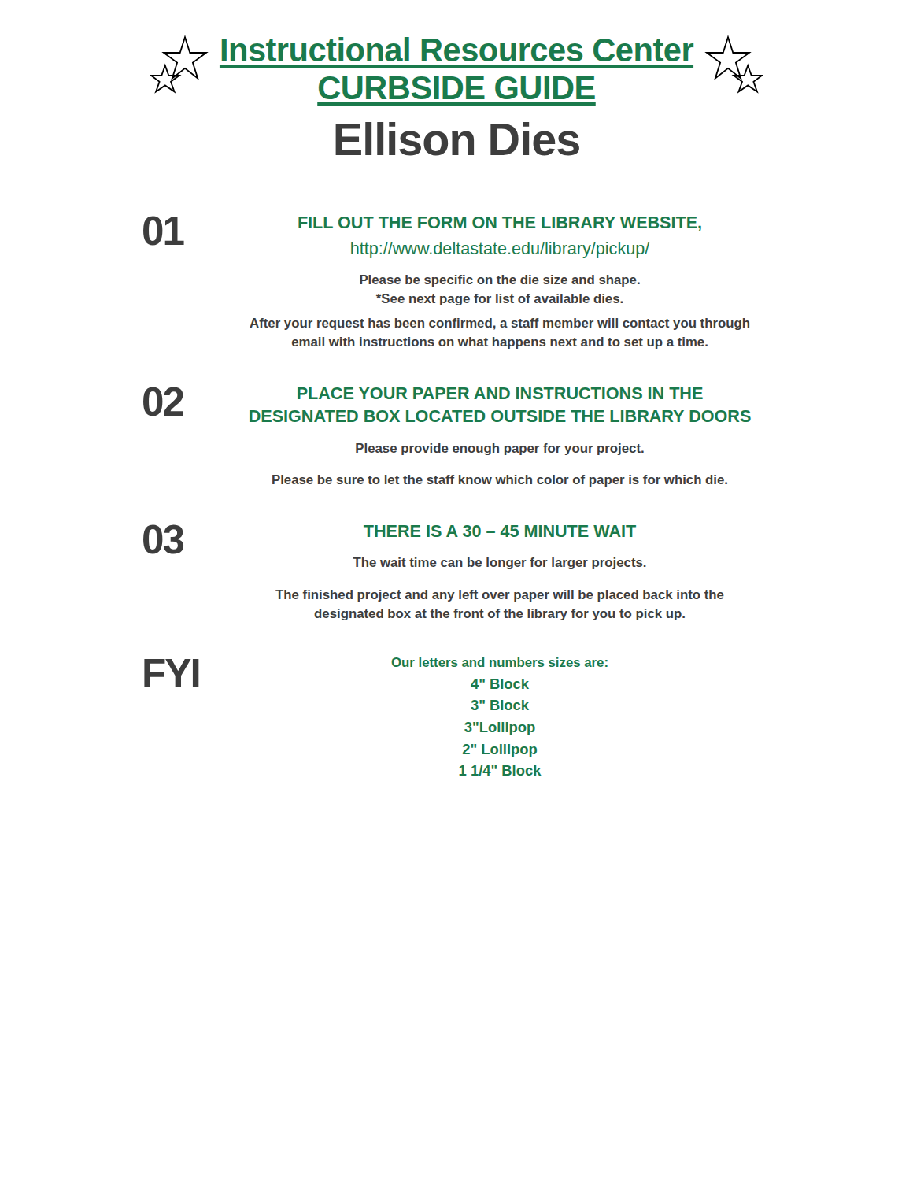Instructional Resources CenterCURBSIDE GUIDE
Ellison Dies
01
Fill out the form on the library website, http://www.deltastate.edu/library/pickup/
Please be specific on the die size and shape.
*See next page for list of available dies.
After your request has been confirmed, a staff member will contact you through email with instructions on what happens next and to set up a time.
02
Place your paper and instructions in the designated box located outside the library doors
Please provide enough paper for your project.
Please be sure to let the staff know which color of paper is for which die.
03
There is a 30 – 45 minute wait
The wait time can be longer for larger projects.
The finished project and any left over paper will be placed back into the designated box at the front of the library for you to pick up.
FYI
Our letters and numbers sizes are:
4" Block
3" Block
3"Lollipop
2" Lollipop
1 1/4" Block